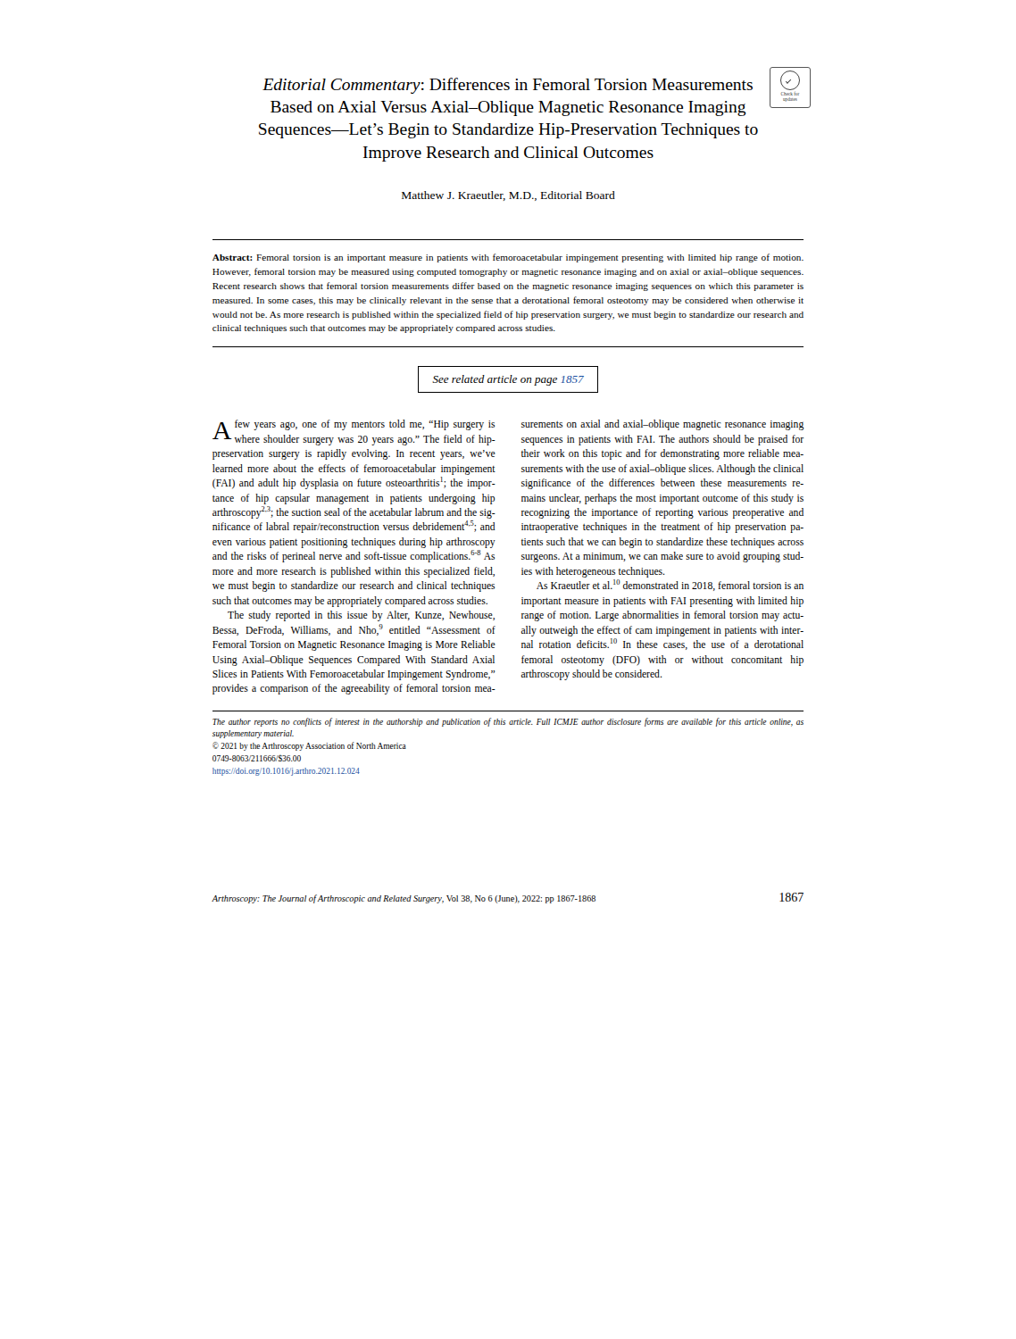Check for
updates
Editorial Commentary: Differences in Femoral Torsion Measurements Based on Axial Versus Axial–Oblique Magnetic Resonance Imaging Sequences—Let’s Begin to Standardize Hip-Preservation Techniques to Improve Research and Clinical Outcomes
Matthew J. Kraeutler, M.D., Editorial Board
Abstract: Femoral torsion is an important measure in patients with femoroacetabular impingement presenting with limited hip range of motion. However, femoral torsion may be measured using computed tomography or magnetic resonance imaging and on axial or axial–oblique sequences. Recent research shows that femoral torsion measurements differ based on the magnetic resonance imaging sequences on which this parameter is measured. In some cases, this may be clinically relevant in the sense that a derotational femoral osteotomy may be considered when otherwise it would not be. As more research is published within the specialized field of hip preservation surgery, we must begin to standardize our research and clinical techniques such that outcomes may be appropriately compared across studies.
See related article on page 1857
Afew years ago, one of my mentors told me, “Hip surgery is where shoulder surgery was 20 years ago.” The field of hip-preservation surgery is rapidly evolving. In recent years, we’ve learned more about the effects of femoroacetabular impingement (FAI) and adult hip dysplasia on future osteoarthritis1; the importance of hip capsular management in patients undergoing hip arthroscopy2,3; the suction seal of the acetabular labrum and the significance of labral repair/reconstruction versus debridement4,5; and even various patient positioning techniques during hip arthroscopy and the risks of perineal nerve and soft-tissue complications.6-8 As more and more research is published within this specialized field, we must begin to standardize our research and clinical techniques such that outcomes may be appropriately compared across studies.
The study reported in this issue by Alter, Kunze, Newhouse, Bessa, DeFroda, Williams, and Nho,9 entitled “Assessment of Femoral Torsion on Magnetic Resonance Imaging is More Reliable Using Axial–Oblique Sequences Compared With Standard Axial Slices in Patients With Femoroacetabular Impingement Syndrome,” provides a comparison of the agreeability of femoral torsion measurements on axial and axial–oblique magnetic resonance imaging sequences in patients with FAI. The authors should be praised for their work on this topic and for demonstrating more reliable measurements with the use of axial–oblique slices. Although the clinical significance of the differences between these measurements remains unclear, perhaps the most important outcome of this study is recognizing the importance of reporting various preoperative and intraoperative techniques in the treatment of hip preservation patients such that we can begin to standardize these techniques across surgeons. At a minimum, we can make sure to avoid grouping studies with heterogeneous techniques.
As Kraeutler et al.10 demonstrated in 2018, femoral torsion is an important measure in patients with FAI presenting with limited hip range of motion. Large abnormalities in femoral torsion may actually outweigh the effect of cam impingement in patients with internal rotation deficits.10 In these cases, the use of a derotational femoral osteotomy (DFO) with or without concomitant hip arthroscopy should be considered.
The author reports no conflicts of interest in the authorship and publication of this article. Full ICMJE author disclosure forms are available for this article online, as supplementary material.
© 2021 by the Arthroscopy Association of North America
0749-8063/211666/$36.00
https://doi.org/10.1016/j.arthro.2021.12.024
Arthroscopy: The Journal of Arthroscopic and Related Surgery, Vol 38, No 6 (June), 2022: pp 1867-1868
1867